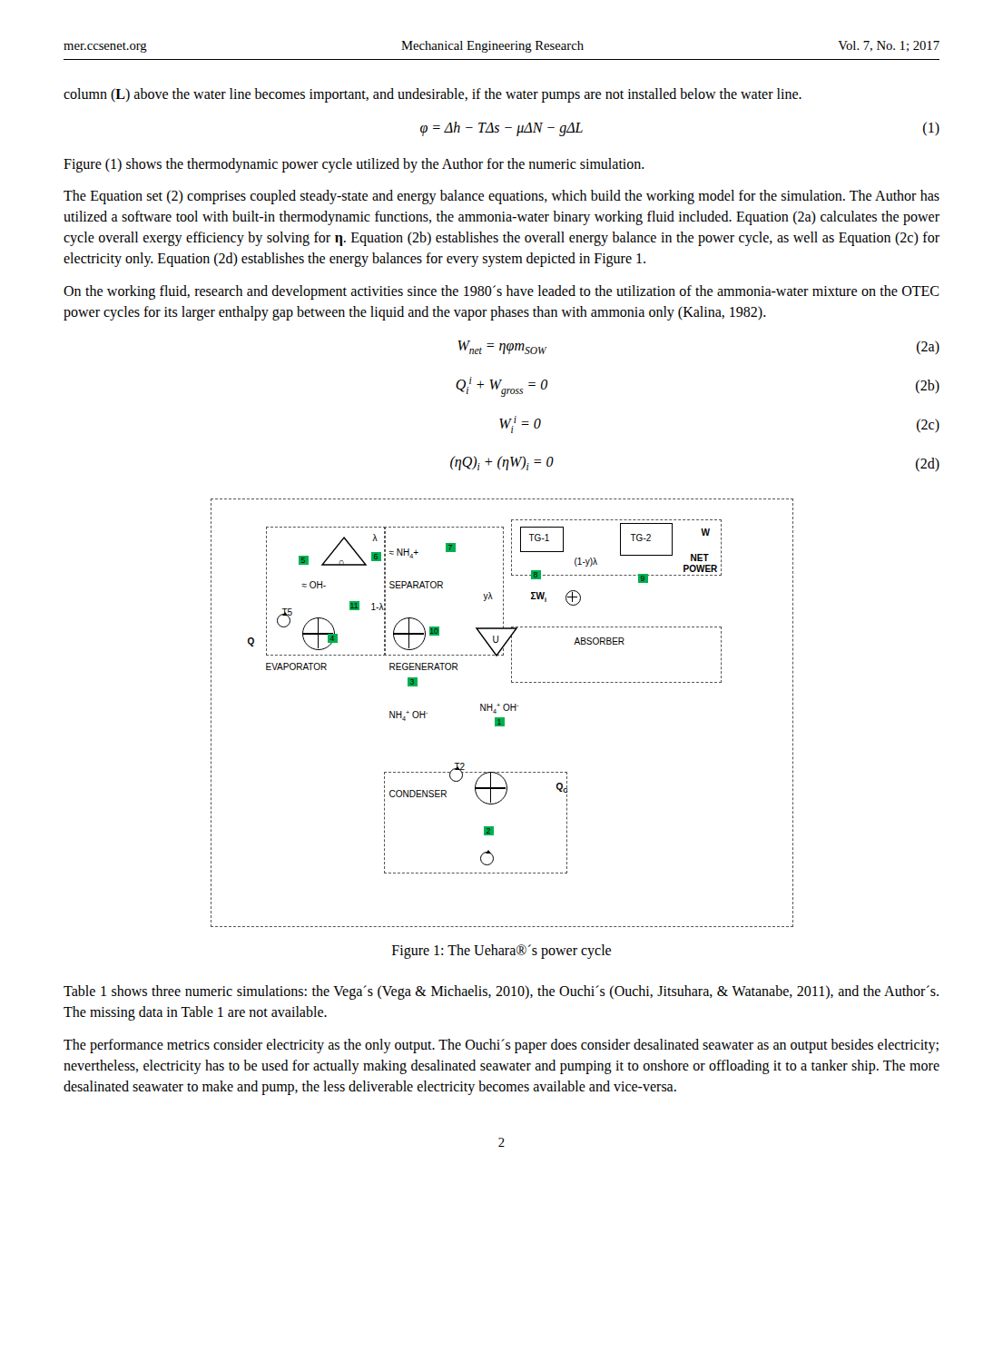mer.ccsenet.org
Mechanical Engineering Research
Vol. 7, No. 1; 2017
column (L) above the water line becomes important, and undesirable, if the water pumps are not installed below the water line.
φ = Δh − TΔs − μΔN − gΔL
(1)
Figure (1) shows the thermodynamic power cycle utilized by the Author for the numeric simulation.
The Equation set (2) comprises coupled steady-state and energy balance equations, which build the working model for the simulation. The Author has utilized a software tool with built-in thermodynamic functions, the ammonia-water binary working fluid included. Equation (2a) calculates the power cycle overall exergy efficiency by solving for η. Equation (2b) establishes the overall energy balance in the power cycle, as well as Equation (2c) for electricity only. Equation (2d) establishes the energy balances for every system depicted in Figure 1.
On the working fluid, research and development activities since the 1980´s have leaded to the utilization of the ammonia-water mixture on the OTEC power cycles for its larger enthalpy gap between the liquid and the vapor phases than with ammonia only (Kalina, 1982).
Wnet = ηφmSOW
(2a)
Qii + Wgross = 0
(2b)
Wii = 0
(2c)
(ηQ)i + (ηW)i = 0
(2d)
T5
Q
∩
λ
6
≈ NH4+
7
≈ OH-
5
SEPARATOR
4
11
1-λ
TG-1
TG-2
W
NET
POWER
8
(1-y)λ
9
ΣWi
yλ
REGENERATOR
10
3
NH4+ OH-
U
ABSORBER
NH4+ OH-
1
T2
CONDENSER
QC
2
EVAPORATOR
Figure 1: The Uehara®´s power cycle
Table 1 shows three numeric simulations: the Vega´s (Vega & Michaelis, 2010), the Ouchi´s (Ouchi, Jitsuhara, & Watanabe, 2011), and the Author´s. The missing data in Table 1 are not available.
The performance metrics consider electricity as the only output. The Ouchi´s paper does consider desalinated seawater as an output besides electricity; nevertheless, electricity has to be used for actually making desalinated seawater and pumping it to onshore or offloading it to a tanker ship. The more desalinated seawater to make and pump, the less deliverable electricity becomes available and vice-versa.
2